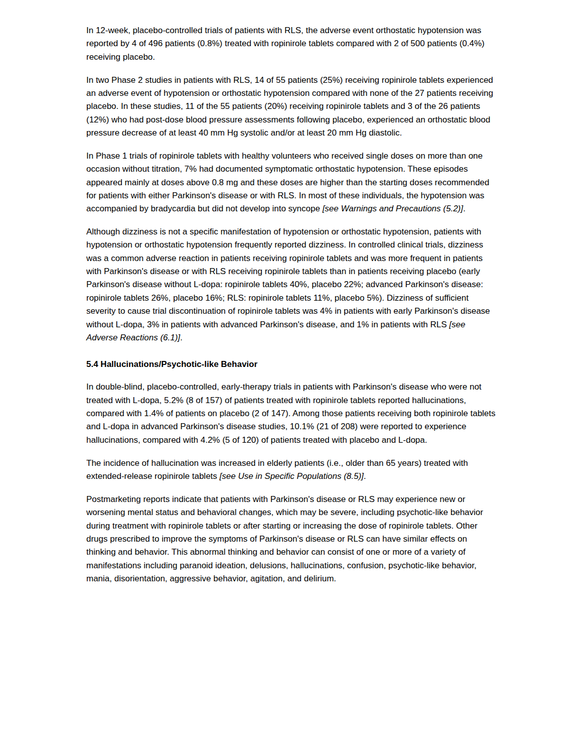In 12-week, placebo-controlled trials of patients with RLS, the adverse event orthostatic hypotension was reported by 4 of 496 patients (0.8%) treated with ropinirole tablets compared with 2 of 500 patients (0.4%) receiving placebo.
In two Phase 2 studies in patients with RLS, 14 of 55 patients (25%) receiving ropinirole tablets experienced an adverse event of hypotension or orthostatic hypotension compared with none of the 27 patients receiving placebo. In these studies, 11 of the 55 patients (20%) receiving ropinirole tablets and 3 of the 26 patients (12%) who had post-dose blood pressure assessments following placebo, experienced an orthostatic blood pressure decrease of at least 40 mm Hg systolic and/or at least 20 mm Hg diastolic.
In Phase 1 trials of ropinirole tablets with healthy volunteers who received single doses on more than one occasion without titration, 7% had documented symptomatic orthostatic hypotension. These episodes appeared mainly at doses above 0.8 mg and these doses are higher than the starting doses recommended for patients with either Parkinson's disease or with RLS. In most of these individuals, the hypotension was accompanied by bradycardia but did not develop into syncope [see Warnings and Precautions (5.2)].
Although dizziness is not a specific manifestation of hypotension or orthostatic hypotension, patients with hypotension or orthostatic hypotension frequently reported dizziness. In controlled clinical trials, dizziness was a common adverse reaction in patients receiving ropinirole tablets and was more frequent in patients with Parkinson's disease or with RLS receiving ropinirole tablets than in patients receiving placebo (early Parkinson's disease without L-dopa: ropinirole tablets 40%, placebo 22%; advanced Parkinson's disease: ropinirole tablets 26%, placebo 16%; RLS: ropinirole tablets 11%, placebo 5%). Dizziness of sufficient severity to cause trial discontinuation of ropinirole tablets was 4% in patients with early Parkinson's disease without L-dopa, 3% in patients with advanced Parkinson's disease, and 1% in patients with RLS [see Adverse Reactions (6.1)].
5.4 Hallucinations/Psychotic-like Behavior
In double-blind, placebo-controlled, early-therapy trials in patients with Parkinson's disease who were not treated with L-dopa, 5.2% (8 of 157) of patients treated with ropinirole tablets reported hallucinations, compared with 1.4% of patients on placebo (2 of 147). Among those patients receiving both ropinirole tablets and L-dopa in advanced Parkinson's disease studies, 10.1% (21 of 208) were reported to experience hallucinations, compared with 4.2% (5 of 120) of patients treated with placebo and L-dopa.
The incidence of hallucination was increased in elderly patients (i.e., older than 65 years) treated with extended-release ropinirole tablets [see Use in Specific Populations (8.5)].
Postmarketing reports indicate that patients with Parkinson's disease or RLS may experience new or worsening mental status and behavioral changes, which may be severe, including psychotic-like behavior during treatment with ropinirole tablets or after starting or increasing the dose of ropinirole tablets. Other drugs prescribed to improve the symptoms of Parkinson's disease or RLS can have similar effects on thinking and behavior. This abnormal thinking and behavior can consist of one or more of a variety of manifestations including paranoid ideation, delusions, hallucinations, confusion, psychotic-like behavior, mania, disorientation, aggressive behavior, agitation, and delirium.